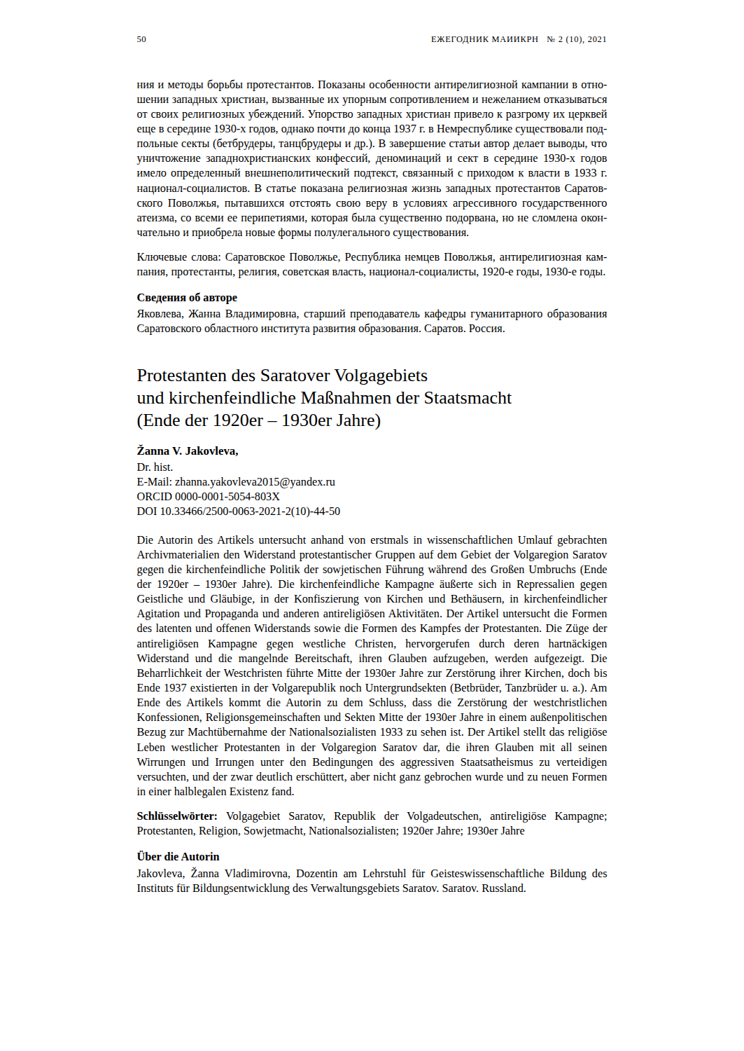50 Ежегодник МАИИКРН № 2 (10), 2021
ния и методы борьбы протестантов. Показаны особенности антирелигиозной кампании в отношении западных христиан, вызванные их упорным сопротивлением и нежеланием отказываться от своих религиозных убеждений. Упорство западных христиан привело к разгрому их церквей еще в середине 1930-х годов, однако почти до конца 1937 г. в Немреспублике существовали подпольные секты (бетбрудеры, танцбрудеры и др.). В завершение статьи автор делает выводы, что уничтожение западнохристианских конфессий, деноминаций и сект в середине 1930-х годов имело определенный внешнеполитический подтекст, связанный с приходом к власти в 1933 г. национал-социалистов. В статье показана религиозная жизнь западных протестантов Саратовского Поволжья, пытавшихся отстоять свою веру в условиях агрессивного государственного атеизма, со всеми ее перипетиями, которая была существенно подорвана, но не сломлена окончательно и приобрела новые формы полулегального существования.
Ключевые слова: Саратовское Поволжье, Республика немцев Поволжья, антирелигиозная кампания, протестанты, религия, советская власть, национал-социалисты, 1920-е годы, 1930-е годы.
Сведения об авторе
Яковлева, Жанна Владимировна, старший преподаватель кафедры гуманитарного образования Саратовского областного института развития образования. Саратов. Россия.
Protestanten des Saratover Volgagebiets
und kirchenfeindliche Maßnahmen der Staatsmacht
(Ende der 1920er – 1930er Jahre)
Žanna V. Jakovleva,
Dr. hist.
E-Mail: zhanna.yakovleva2015@yandex.ru
ORCID 0000-0001-5054-803X
DOI 10.33466/2500-0063-2021-2(10)-44-50
Die Autorin des Artikels untersucht anhand von erstmals in wissenschaftlichen Umlauf gebrachten Archivmaterialien den Widerstand protestantischer Gruppen auf dem Gebiet der Volgaregion Saratov gegen die kirchenfeindliche Politik der sowjetischen Führung während des Großen Umbruchs (Ende der 1920er – 1930er Jahre). Die kirchenfeindliche Kampagne äußerte sich in Repressalien gegen Geistliche und Gläubige, in der Konfiszierung von Kirchen und Bethäusern, in kirchenfeindlicher Agitation und Propaganda und anderen antireligiösen Aktivitäten. Der Artikel untersucht die Formen des latenten und offenen Widerstands sowie die Formen des Kampfes der Protestanten. Die Züge der antireligiösen Kampagne gegen westliche Christen, hervorgerufen durch deren hartnäckigen Widerstand und die mangelnde Bereitschaft, ihren Glauben aufzugeben, werden aufgezeigt. Die Beharrlichkeit der Westchristen führte Mitte der 1930er Jahre zur Zerstörung ihrer Kirchen, doch bis Ende 1937 existierten in der Volgarepublik noch Untergrundsekten (Betbrüder, Tanzbrüder u. a.). Am Ende des Artikels kommt die Autorin zu dem Schluss, dass die Zerstörung der westchristlichen Konfessionen, Religionsgemeinschaften und Sekten Mitte der 1930er Jahre in einem außenpolitischen Bezug zur Machtübernahme der Nationalsozialisten 1933 zu sehen ist. Der Artikel stellt das religiöse Leben westlicher Protestanten in der Volgaregion Saratov dar, die ihren Glauben mit all seinen Wirrungen und Irrungen unter den Bedingungen des aggressiven Staatsatheismus zu verteidigen versuchten, und der zwar deutlich erschüttert, aber nicht ganz gebrochen wurde und zu neuen Formen in einer halblegalen Existenz fand.
Schlüsselwörter: Volgagebiet Saratov, Republik der Volgadeutschen, antireligiöse Kampagne; Protestanten, Religion, Sowjetmacht, Nationalsozialisten; 1920er Jahre; 1930er Jahre
Über die Autorin
Jakovleva, Žanna Vladimirovna, Dozentin am Lehrstuhl für Geisteswissenschaftliche Bildung des Instituts für Bildungsentwicklung des Verwaltungsgebiets Saratov. Saratov. Russland.